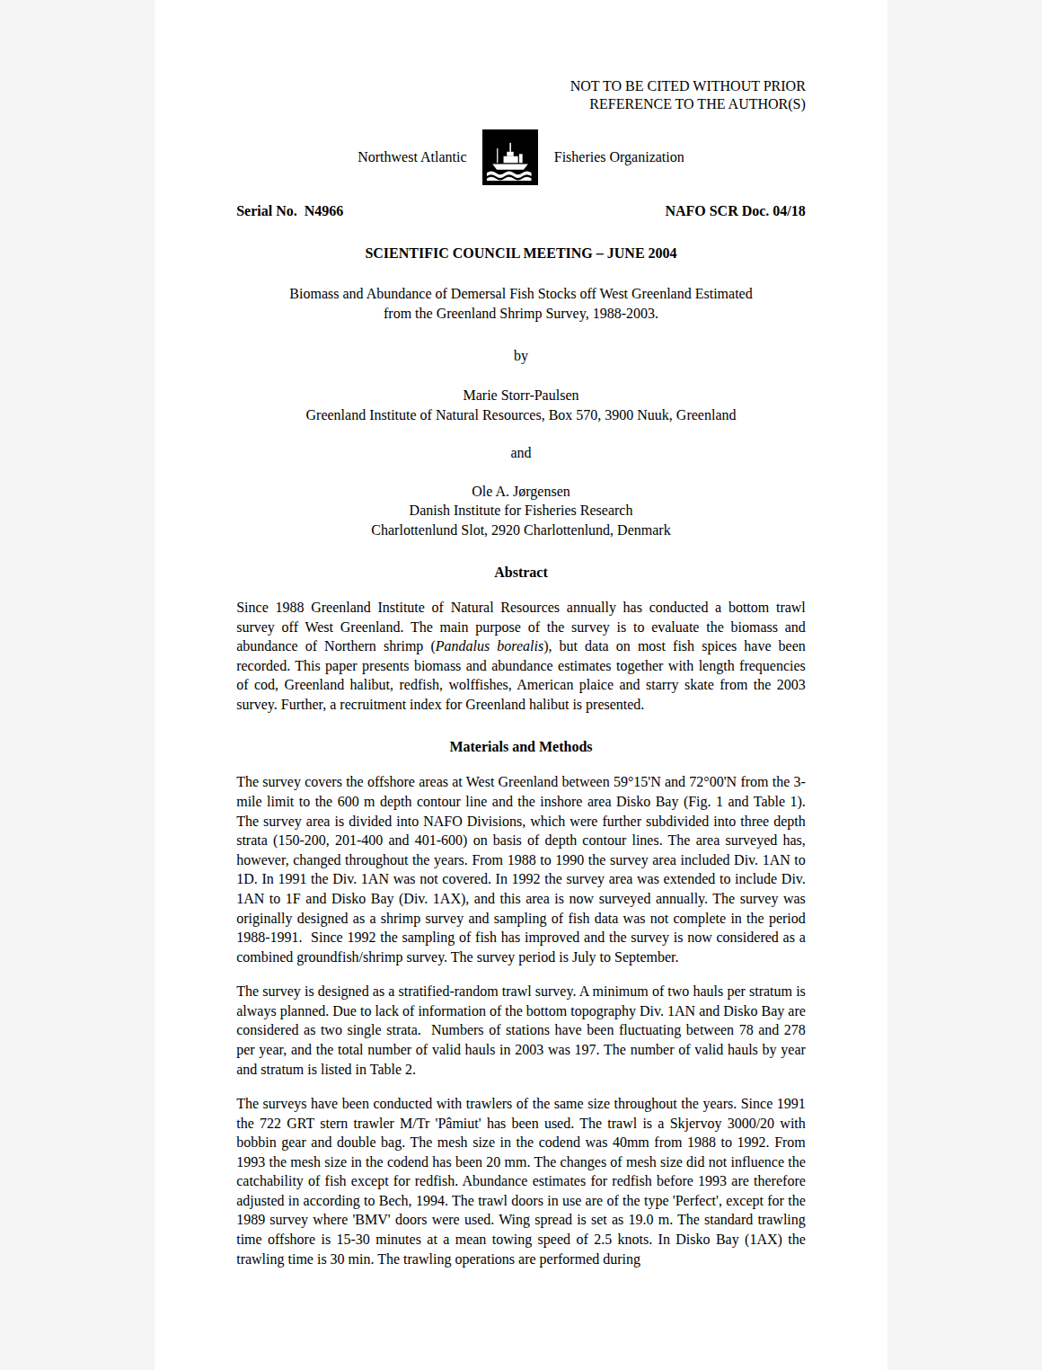NOT TO BE CITED WITHOUT PRIOR
REFERENCE TO THE AUTHOR(S)
Northwest Atlantic Fisheries Organization
Serial No. N4966 NAFO SCR Doc. 04/18
SCIENTIFIC COUNCIL MEETING – JUNE 2004
Biomass and Abundance of Demersal Fish Stocks off West Greenland Estimated
from the Greenland Shrimp Survey, 1988-2003.
by
Marie Storr-Paulsen
Greenland Institute of Natural Resources, Box 570, 3900 Nuuk, Greenland
and
Ole A. Jørgensen
Danish Institute for Fisheries Research
Charlottenlund Slot, 2920 Charlottenlund, Denmark
Abstract
Since 1988 Greenland Institute of Natural Resources annually has conducted a bottom trawl survey off West Greenland. The main purpose of the survey is to evaluate the biomass and abundance of Northern shrimp (Pandalus borealis), but data on most fish spices have been recorded. This paper presents biomass and abundance estimates together with length frequencies of cod, Greenland halibut, redfish, wolffishes, American plaice and starry skate from the 2003 survey. Further, a recruitment index for Greenland halibut is presented.
Materials and Methods
The survey covers the offshore areas at West Greenland between 59°15'N and 72°00'N from the 3-mile limit to the 600 m depth contour line and the inshore area Disko Bay (Fig. 1 and Table 1). The survey area is divided into NAFO Divisions, which were further subdivided into three depth strata (150-200, 201-400 and 401-600) on basis of depth contour lines. The area surveyed has, however, changed throughout the years. From 1988 to 1990 the survey area included Div. 1AN to 1D. In 1991 the Div. 1AN was not covered. In 1992 the survey area was extended to include Div. 1AN to 1F and Disko Bay (Div. 1AX), and this area is now surveyed annually. The survey was originally designed as a shrimp survey and sampling of fish data was not complete in the period 1988-1991. Since 1992 the sampling of fish has improved and the survey is now considered as a combined groundfish/shrimp survey. The survey period is July to September.
The survey is designed as a stratified-random trawl survey. A minimum of two hauls per stratum is always planned. Due to lack of information of the bottom topography Div. 1AN and Disko Bay are considered as two single strata. Numbers of stations have been fluctuating between 78 and 278 per year, and the total number of valid hauls in 2003 was 197. The number of valid hauls by year and stratum is listed in Table 2.
The surveys have been conducted with trawlers of the same size throughout the years. Since 1991 the 722 GRT stern trawler M/Tr 'Pâmiut' has been used. The trawl is a Skjervoy 3000/20 with bobbin gear and double bag. The mesh size in the codend was 40mm from 1988 to 1992. From 1993 the mesh size in the codend has been 20 mm. The changes of mesh size did not influence the catchability of fish except for redfish. Abundance estimates for redfish before 1993 are therefore adjusted in according to Bech, 1994. The trawl doors in use are of the type 'Perfect', except for the 1989 survey where 'BMV' doors were used. Wing spread is set as 19.0 m. The standard trawling time offshore is 15-30 minutes at a mean towing speed of 2.5 knots. In Disko Bay (1AX) the trawling time is 30 min. The trawling operations are performed during